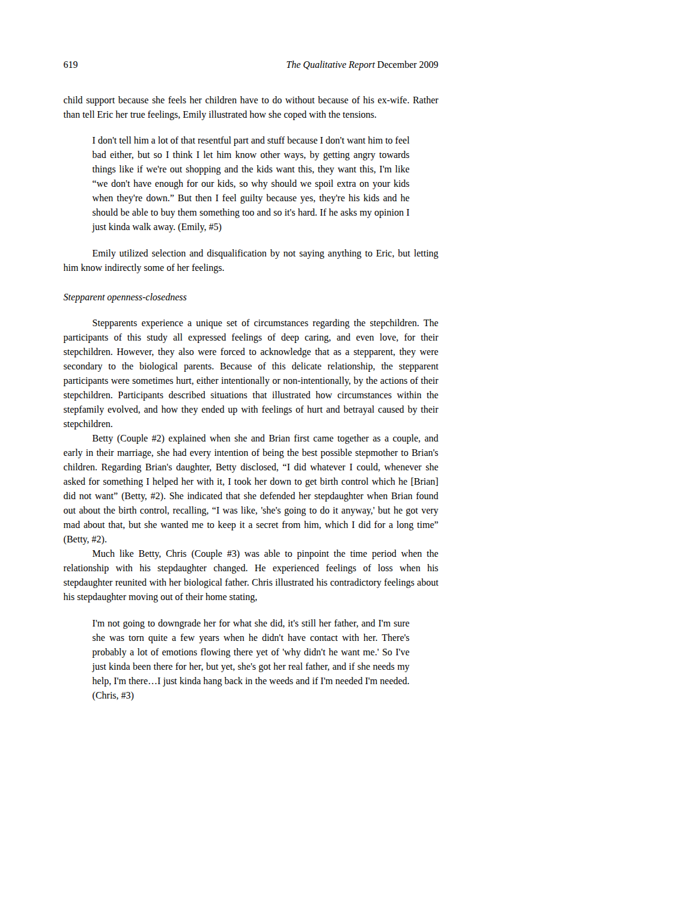619
The Qualitative Report December 2009
child support because she feels her children have to do without because of his ex-wife. Rather than tell Eric her true feelings, Emily illustrated how she coped with the tensions.
I don't tell him a lot of that resentful part and stuff because I don't want him to feel bad either, but so I think I let him know other ways, by getting angry towards things like if we're out shopping and the kids want this, they want this, I'm like “we don't have enough for our kids, so why should we spoil extra on your kids when they're down.” But then I feel guilty because yes, they're his kids and he should be able to buy them something too and so it's hard. If he asks my opinion I just kinda walk away. (Emily, #5)
Emily utilized selection and disqualification by not saying anything to Eric, but letting him know indirectly some of her feelings.
Stepparent openness-closedness
Stepparents experience a unique set of circumstances regarding the stepchildren. The participants of this study all expressed feelings of deep caring, and even love, for their stepchildren. However, they also were forced to acknowledge that as a stepparent, they were secondary to the biological parents. Because of this delicate relationship, the stepparent participants were sometimes hurt, either intentionally or non-intentionally, by the actions of their stepchildren. Participants described situations that illustrated how circumstances within the stepfamily evolved, and how they ended up with feelings of hurt and betrayal caused by their stepchildren.
Betty (Couple #2) explained when she and Brian first came together as a couple, and early in their marriage, she had every intention of being the best possible stepmother to Brian's children. Regarding Brian's daughter, Betty disclosed, “I did whatever I could, whenever she asked for something I helped her with it, I took her down to get birth control which he [Brian] did not want” (Betty, #2). She indicated that she defended her stepdaughter when Brian found out about the birth control, recalling, “I was like, 'she's going to do it anyway,' but he got very mad about that, but she wanted me to keep it a secret from him, which I did for a long time” (Betty, #2).
Much like Betty, Chris (Couple #3) was able to pinpoint the time period when the relationship with his stepdaughter changed. He experienced feelings of loss when his stepdaughter reunited with her biological father. Chris illustrated his contradictory feelings about his stepdaughter moving out of their home stating,
I'm not going to downgrade her for what she did, it's still her father, and I'm sure she was torn quite a few years when he didn't have contact with her. There's probably a lot of emotions flowing there yet of 'why didn't he want me.' So I've just kinda been there for her, but yet, she's got her real father, and if she needs my help, I'm there…I just kinda hang back in the weeds and if I'm needed I'm needed. (Chris, #3)